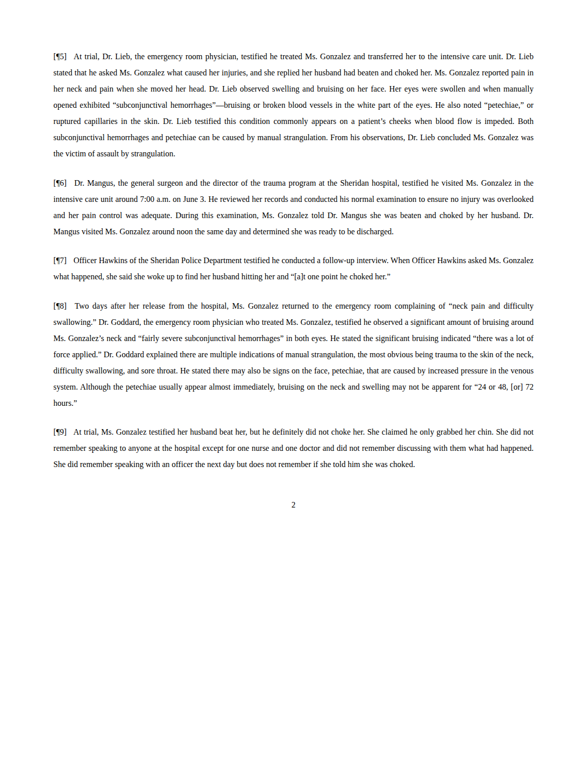[¶5] At trial, Dr. Lieb, the emergency room physician, testified he treated Ms. Gonzalez and transferred her to the intensive care unit. Dr. Lieb stated that he asked Ms. Gonzalez what caused her injuries, and she replied her husband had beaten and choked her. Ms. Gonzalez reported pain in her neck and pain when she moved her head. Dr. Lieb observed swelling and bruising on her face. Her eyes were swollen and when manually opened exhibited “subconjunctival hemorrhages”—bruising or broken blood vessels in the white part of the eyes. He also noted “petechiae,” or ruptured capillaries in the skin. Dr. Lieb testified this condition commonly appears on a patient’s cheeks when blood flow is impeded. Both subconjunctival hemorrhages and petechiae can be caused by manual strangulation. From his observations, Dr. Lieb concluded Ms. Gonzalez was the victim of assault by strangulation.
[¶6] Dr. Mangus, the general surgeon and the director of the trauma program at the Sheridan hospital, testified he visited Ms. Gonzalez in the intensive care unit around 7:00 a.m. on June 3. He reviewed her records and conducted his normal examination to ensure no injury was overlooked and her pain control was adequate. During this examination, Ms. Gonzalez told Dr. Mangus she was beaten and choked by her husband. Dr. Mangus visited Ms. Gonzalez around noon the same day and determined she was ready to be discharged.
[¶7] Officer Hawkins of the Sheridan Police Department testified he conducted a follow-up interview. When Officer Hawkins asked Ms. Gonzalez what happened, she said she woke up to find her husband hitting her and “[a]t one point he choked her.”
[¶8] Two days after her release from the hospital, Ms. Gonzalez returned to the emergency room complaining of “neck pain and difficulty swallowing.” Dr. Goddard, the emergency room physician who treated Ms. Gonzalez, testified he observed a significant amount of bruising around Ms. Gonzalez’s neck and “fairly severe subconjunctival hemorrhages” in both eyes. He stated the significant bruising indicated “there was a lot of force applied.” Dr. Goddard explained there are multiple indications of manual strangulation, the most obvious being trauma to the skin of the neck, difficulty swallowing, and sore throat. He stated there may also be signs on the face, petechiae, that are caused by increased pressure in the venous system. Although the petechiae usually appear almost immediately, bruising on the neck and swelling may not be apparent for “24 or 48, [or] 72 hours.”
[¶9] At trial, Ms. Gonzalez testified her husband beat her, but he definitely did not choke her. She claimed he only grabbed her chin. She did not remember speaking to anyone at the hospital except for one nurse and one doctor and did not remember discussing with them what had happened. She did remember speaking with an officer the next day but does not remember if she told him she was choked.
2